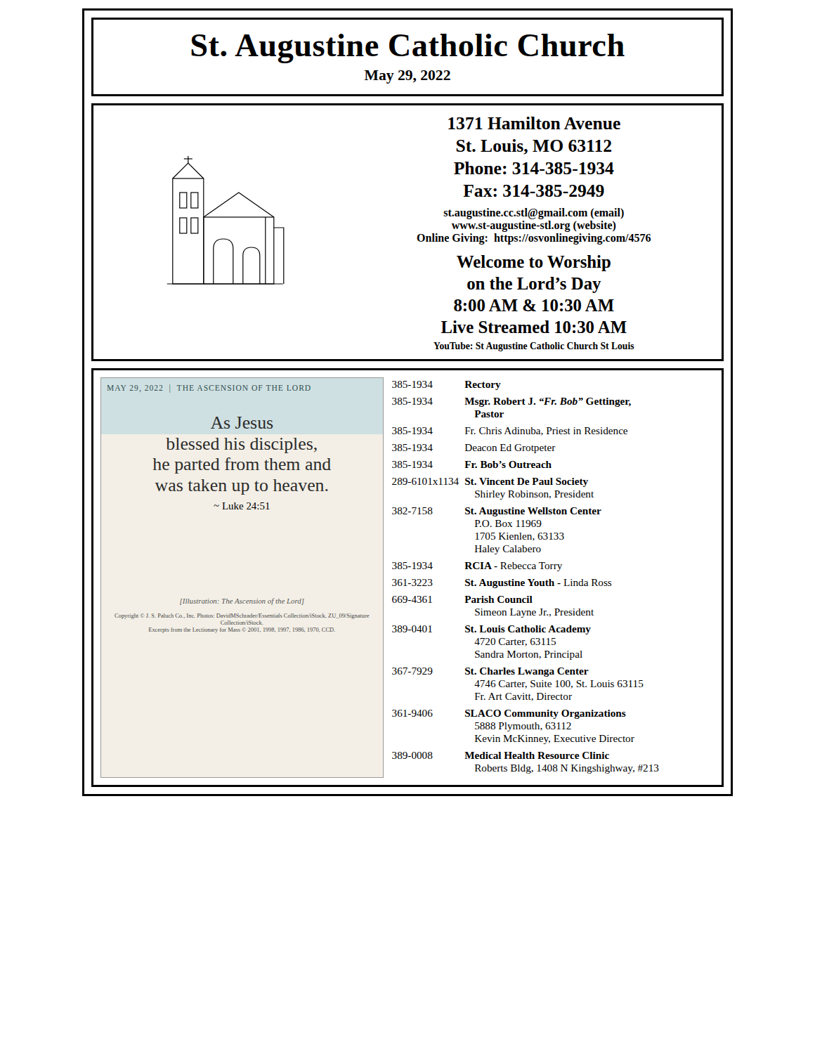St. Augustine Catholic Church
May 29, 2022
1371 Hamilton Avenue
St. Louis, MO 63112
Phone: 314-385-1934
Fax: 314-385-2949
st.augustine.cc.stl@gmail.com (email)
www.st-augustine-stl.org (website)
Online Giving: https://osvonlinegiving.com/4576
Welcome to Worship
on the Lord’s Day
8:00 AM & 10:30 AM
Live Streamed 10:30 AM YouTube: St Augustine Catholic Church St Louis
May 29, 2022 | The Ascension of the Lord
As Jesus
blessed his disciples,
he parted from them and
was taken up to heaven.
~ Luke 24:51
[Illustration: The Ascension of the Lord]
Copyright © J. S. Paluch Co., Inc. Photos: DavidMSchrader/Essentials Collection/iStock, ZU_09/Signature Collection/iStock.
Excerpts from the Lectionary for Mass © 2001, 1998, 1997, 1986, 1970, CCD.
| 385-1934 | Rectory |
| 385-1934 | Msgr. Robert J. “Fr. Bob” Gettinger, Pastor |
| 385-1934 | Fr. Chris Adinuba, Priest in Residence |
| 385-1934 | Deacon Ed Grotpeter |
| 385-1934 | Fr. Bob’s Outreach |
| 289-6101x1134 | St. Vincent De Paul Society Shirley Robinson, President |
| 382-7158 | St. Augustine Wellston Center P.O. Box 11969 1705 Kienlen, 63133 Haley Calabero |
| 385-1934 | RCIA - Rebecca Torry |
| 361-3223 | St. Augustine Youth - Linda Ross |
| 669-4361 | Parish Council Simeon Layne Jr., President |
| 389-0401 | St. Louis Catholic Academy 4720 Carter, 63115 Sandra Morton, Principal |
| 367-7929 | St. Charles Lwanga Center 4746 Carter, Suite 100, St. Louis 63115 Fr. Art Cavitt, Director |
| 361-9406 | SLACO Community Organizations 5888 Plymouth, 63112 Kevin McKinney, Executive Director |
| 389-0008 | Medical Health Resource Clinic Roberts Bldg, 1408 N Kingshighway, #213 |